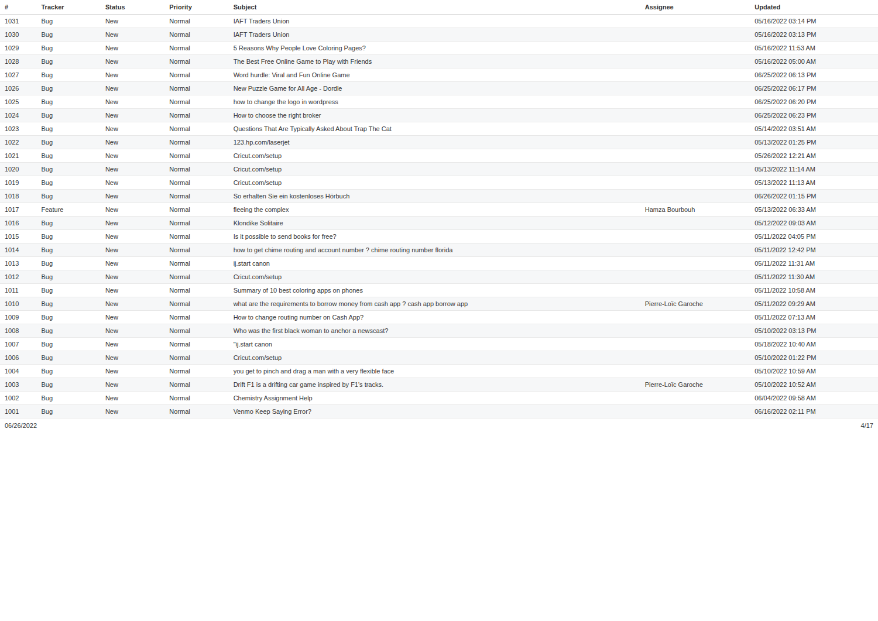| # | Tracker | Status | Priority | Subject | Assignee | Updated |
| --- | --- | --- | --- | --- | --- | --- |
| 1031 | Bug | New | Normal | IAFT Traders Union | | 05/16/2022 03:14 PM |
| 1030 | Bug | New | Normal | IAFT Traders Union | | 05/16/2022 03:13 PM |
| 1029 | Bug | New | Normal | 5 Reasons Why People Love Coloring Pages? | | 05/16/2022 11:53 AM |
| 1028 | Bug | New | Normal | The Best Free Online Game to Play with Friends | | 05/16/2022 05:00 AM |
| 1027 | Bug | New | Normal | Word hurdle: Viral and Fun Online Game | | 06/25/2022 06:13 PM |
| 1026 | Bug | New | Normal | New Puzzle Game for All Age - Dordle | | 06/25/2022 06:17 PM |
| 1025 | Bug | New | Normal | how to change the logo in wordpress | | 06/25/2022 06:20 PM |
| 1024 | Bug | New | Normal | How to choose the right broker | | 06/25/2022 06:23 PM |
| 1023 | Bug | New | Normal | Questions That Are Typically Asked About Trap The Cat | | 05/14/2022 03:51 AM |
| 1022 | Bug | New | Normal | 123.hp.com/laserjet | | 05/13/2022 01:25 PM |
| 1021 | Bug | New | Normal | Cricut.com/setup | | 05/26/2022 12:21 AM |
| 1020 | Bug | New | Normal | Cricut.com/setup | | 05/13/2022 11:14 AM |
| 1019 | Bug | New | Normal | Cricut.com/setup | | 05/13/2022 11:13 AM |
| 1018 | Bug | New | Normal | So erhalten Sie ein kostenloses Hörbuch | | 06/26/2022 01:15 PM |
| 1017 | Feature | New | Normal | fleeing the complex | Hamza Bourbouh | 05/13/2022 06:33 AM |
| 1016 | Bug | New | Normal | Klondike Solitaire | | 05/12/2022 09:03 AM |
| 1015 | Bug | New | Normal | Is it possible to send books for free? | | 05/11/2022 04:05 PM |
| 1014 | Bug | New | Normal | how to get chime routing and account number ? chime routing number florida | | 05/11/2022 12:42 PM |
| 1013 | Bug | New | Normal | ij.start canon | | 05/11/2022 11:31 AM |
| 1012 | Bug | New | Normal | Cricut.com/setup | | 05/11/2022 11:30 AM |
| 1011 | Bug | New | Normal | Summary of 10 best coloring apps on phones | | 05/11/2022 10:58 AM |
| 1010 | Bug | New | Normal | what are the requirements to borrow money from cash app ? cash app borrow app | Pierre-Loïc Garoche | 05/11/2022 09:29 AM |
| 1009 | Bug | New | Normal | How to change routing number on Cash App? | | 05/11/2022 07:13 AM |
| 1008 | Bug | New | Normal | Who was the first black woman to anchor a newscast? | | 05/10/2022 03:13 PM |
| 1007 | Bug | New | Normal | "ij.start canon | | 05/18/2022 10:40 AM |
| 1006 | Bug | New | Normal | Cricut.com/setup | | 05/10/2022 01:22 PM |
| 1004 | Bug | New | Normal | you get to pinch and drag a man with a very flexible face | | 05/10/2022 10:59 AM |
| 1003 | Bug | New | Normal | Drift F1 is a drifting car game inspired by F1's tracks. | Pierre-Loïc Garoche | 05/10/2022 10:52 AM |
| 1002 | Bug | New | Normal | Chemistry Assignment Help | | 06/04/2022 09:58 AM |
| 1001 | Bug | New | Normal | Venmo Keep Saying Error? | | 06/16/2022 02:11 PM |
06/26/2022 4/17